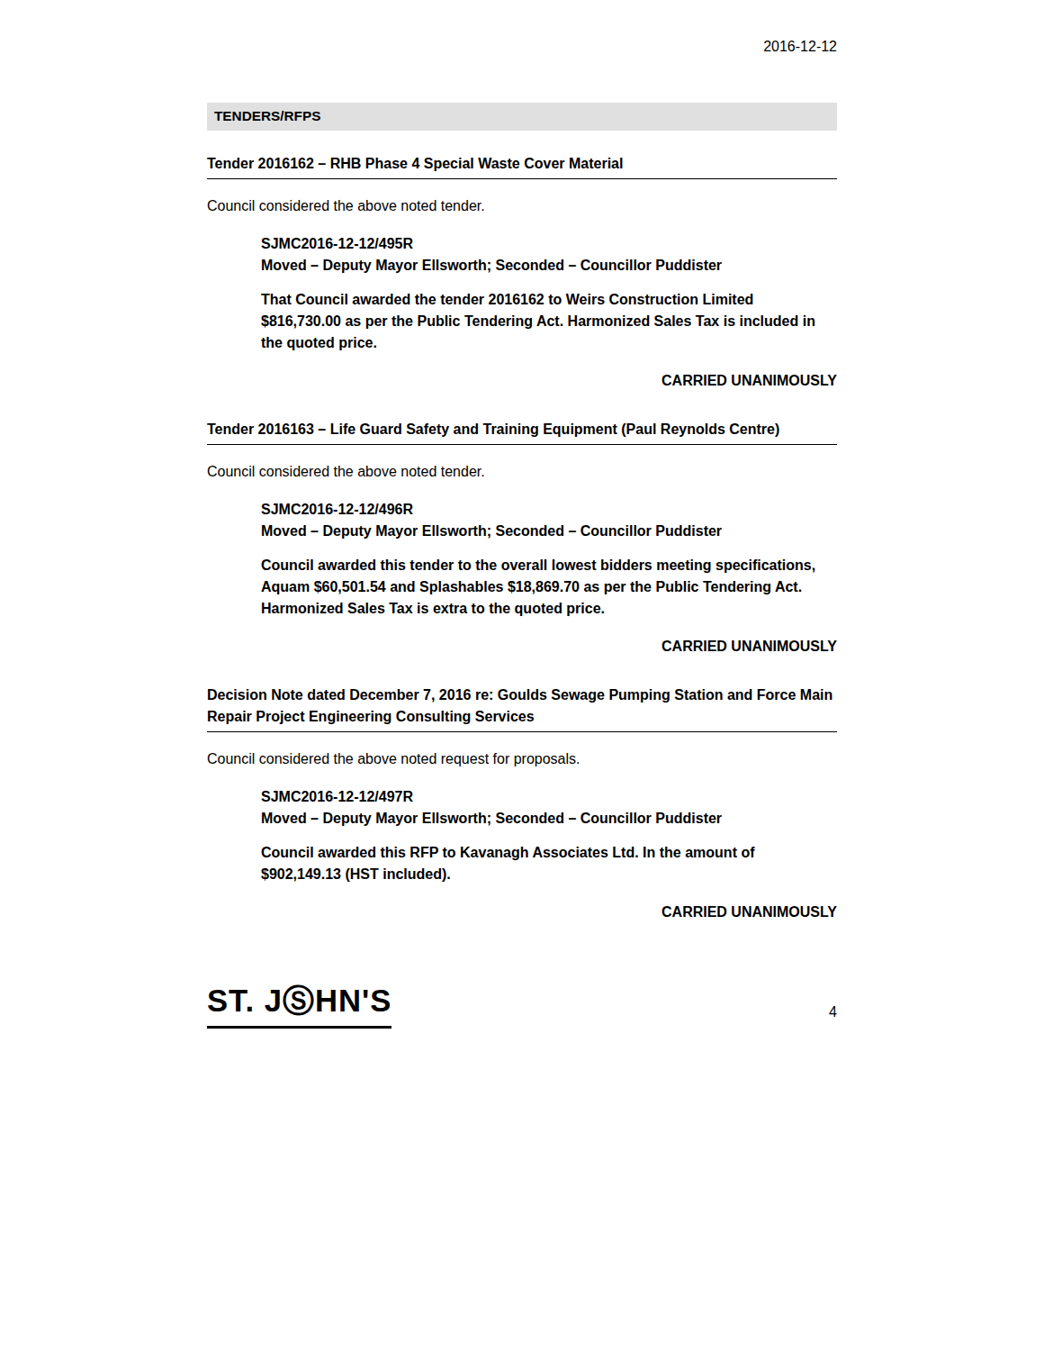2016-12-12
TENDERS/RFPS
Tender 2016162 – RHB Phase 4 Special Waste Cover Material
Council considered the above noted tender.
SJMC2016-12-12/495R
Moved – Deputy Mayor Ellsworth; Seconded – Councillor Puddister
That Council awarded the tender 2016162 to Weirs Construction Limited $816,730.00 as per the Public Tendering Act. Harmonized Sales Tax is included in the quoted price.
CARRIED UNANIMOUSLY
Tender 2016163 – Life Guard Safety and Training Equipment (Paul Reynolds Centre)
Council considered the above noted tender.
SJMC2016-12-12/496R
Moved – Deputy Mayor Ellsworth; Seconded – Councillor Puddister
Council awarded this tender to the overall lowest bidders meeting specifications, Aquam $60,501.54 and Splashables $18,869.70 as per the Public Tendering Act. Harmonized Sales Tax is extra to the quoted price.
CARRIED UNANIMOUSLY
Decision Note dated December 7, 2016 re: Goulds Sewage Pumping Station and Force Main Repair Project Engineering Consulting Services
Council considered the above noted request for proposals.
SJMC2016-12-12/497R
Moved – Deputy Mayor Ellsworth; Seconded – Councillor Puddister
Council awarded this RFP to Kavanagh Associates Ltd. In the amount of $902,149.13 (HST included).
CARRIED UNANIMOUSLY
ST. JⓈHN'S
4